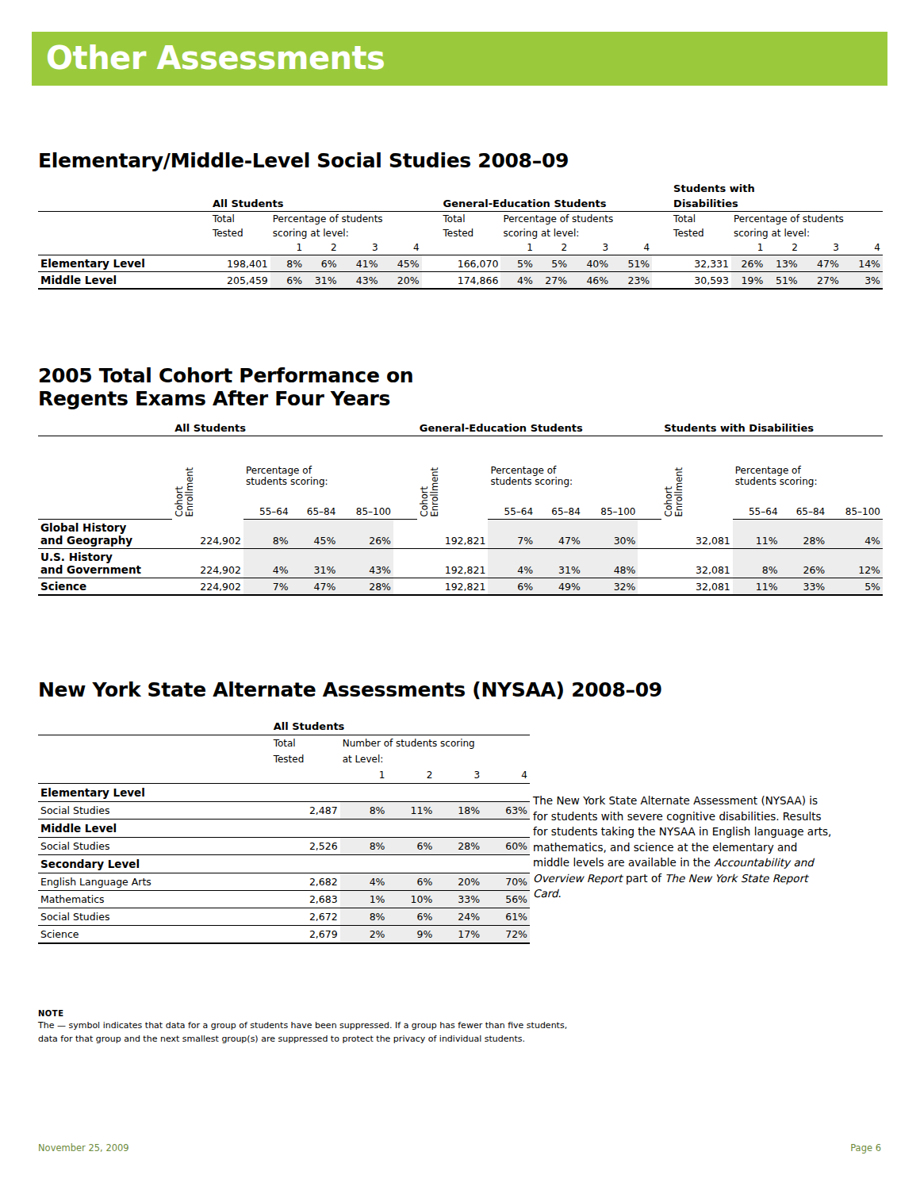Other Assessments
Elementary/Middle-Level Social Studies 2008–09
| | | | | Students with |
| | All Students | | General-Education Students | | Disabilities |
| | Total | Percentage of students | | Total | Percentage of students | | Total | Percentage of students |
| | Tested | scoring at level: | | Tested | scoring at level: | | Tested | scoring at level: |
| | | 1 | 2 | 3 | 4 | | | 1 | 2 | 3 | 4 | | | 1 | 2 | 3 | 4 |
| Elementary Level | 198,401 | 8% | 6% | 41% | 45% | | 166,070 | 5% | 5% | 40% | 51% | | 32,331 | 26% | 13% | 47% | 14% |
| Middle Level | 205,459 | 6% | 31% | 43% | 20% | | 174,866 | 4% | 27% | 46% | 23% | | 30,593 | 19% | 51% | 27% | 3% |
2005 Total Cohort Performance on
Regents Exams After Four Years
| | All Students | | General-Education Students | | Students with Disabilities |
| | Cohort Enrollment | Percentage of students scoring: | | Cohort Enrollment | Percentage of students scoring: | | Cohort Enrollment | Percentage of students scoring: |
| | 55–64 | 65–84 | 85–100 | | 55–64 | 65–84 | 85–100 | | 55–64 | 65–84 | 85–100 |
| Global History and Geography | 224,902 | 8% | 45% | 26% | | 192,821 | 7% | 47% | 30% | | 32,081 | 11% | 28% | 4% |
| U.S. History and Government | 224,902 | 4% | 31% | 43% | | 192,821 | 4% | 31% | 48% | | 32,081 | 8% | 26% | 12% |
| Science | 224,902 | 7% | 47% | 28% | | 192,821 | 6% | 49% | 32% | | 32,081 | 11% | 33% | 5% |
New York State Alternate Assessments (NYSAA) 2008–09
| | All Students |
| | Total | Number of students scoring |
| | Tested | at Level: |
| | | 1 | 2 | 3 | 4 |
| Elementary Level | | | | | |
| Social Studies | 2,487 | 8% | 11% | 18% | 63% |
| Middle Level | | | | | |
| Social Studies | 2,526 | 8% | 6% | 28% | 60% |
| Secondary Level | | | | | |
| English Language Arts | 2,682 | 4% | 6% | 20% | 70% |
| Mathematics | 2,683 | 1% | 10% | 33% | 56% |
| Social Studies | 2,672 | 8% | 6% | 24% | 61% |
| Science | 2,679 | 2% | 9% | 17% | 72% |
The New York State Alternate Assessment (NYSAA) is for students with severe cognitive disabilities. Results for students taking the NYSAA in English language arts, mathematics, and science at the elementary and middle levels are available in the Accountability and Overview Report part of The New York State Report Card.
NOTE
The — symbol indicates that data for a group of students have been suppressed. If a group has fewer than five students,
data for that group and the next smallest group(s) are suppressed to protect the privacy of individual students.
November 25, 2009 Page 6